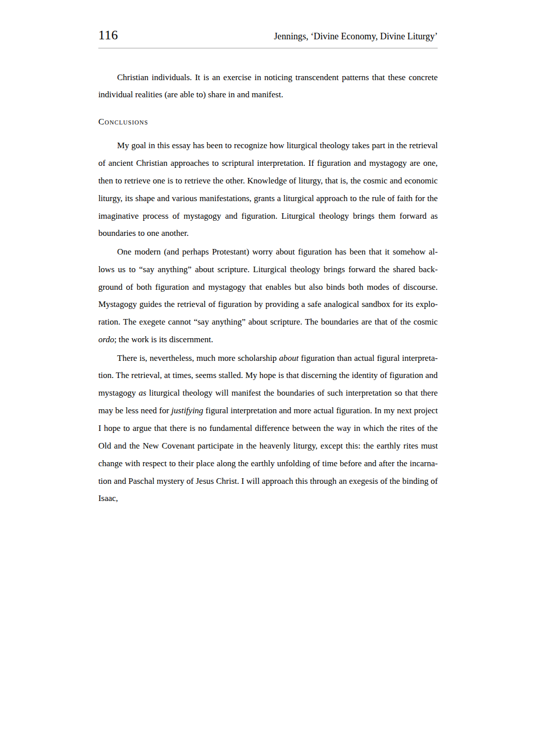116 Jennings, ‘Divine Economy, Divine Liturgy’
Christian individuals. It is an exercise in noticing transcendent patterns that these concrete individual realities (are able to) share in and manifest.
Conclusions
My goal in this essay has been to recognize how liturgical theology takes part in the retrieval of ancient Christian approaches to scriptural interpretation. If figuration and mystagogy are one, then to retrieve one is to retrieve the other. Knowledge of liturgy, that is, the cosmic and economic liturgy, its shape and various manifestations, grants a liturgical approach to the rule of faith for the imaginative process of mystagogy and figuration. Liturgical theology brings them forward as boundaries to one another.
One modern (and perhaps Protestant) worry about figuration has been that it somehow allows us to “say anything” about scripture. Liturgical theology brings forward the shared background of both figuration and mystagogy that enables but also binds both modes of discourse. Mystagogy guides the retrieval of figuration by providing a safe analogical sandbox for its exploration. The exegete cannot “say anything” about scripture. The boundaries are that of the cosmic ordo; the work is its discernment.
There is, nevertheless, much more scholarship about figuration than actual figural interpretation. The retrieval, at times, seems stalled. My hope is that discerning the identity of figuration and mystagogy as liturgical theology will manifest the boundaries of such interpretation so that there may be less need for justifying figural interpretation and more actual figuration. In my next project I hope to argue that there is no fundamental difference between the way in which the rites of the Old and the New Covenant participate in the heavenly liturgy, except this: the earthly rites must change with respect to their place along the earthly unfolding of time before and after the incarnation and Paschal mystery of Jesus Christ. I will approach this through an exegesis of the binding of Isaac,